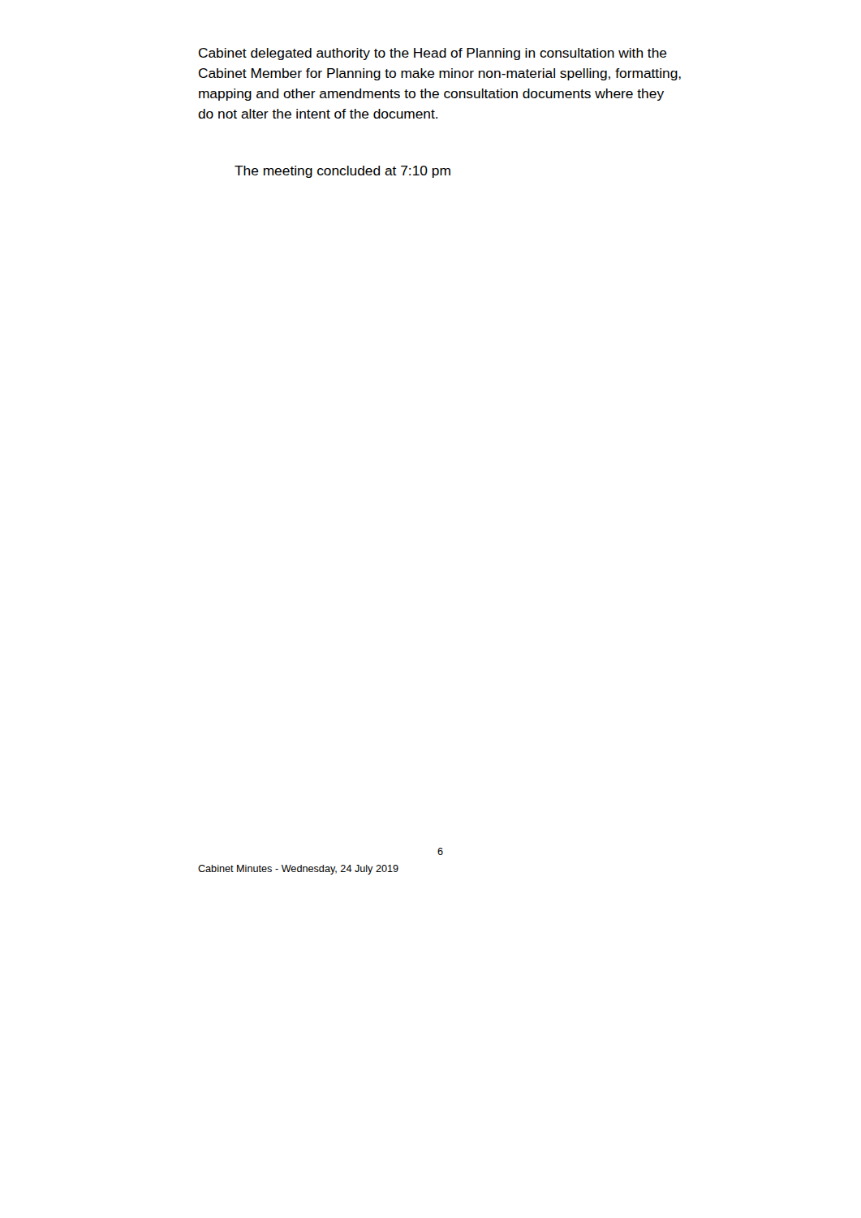Cabinet delegated authority to the Head of Planning in consultation with the Cabinet Member for Planning to make minor non-material spelling, formatting, mapping and other amendments to the consultation documents where they do not alter the intent of the document.
The meeting concluded at 7:10 pm
6
Cabinet Minutes - Wednesday, 24 July 2019